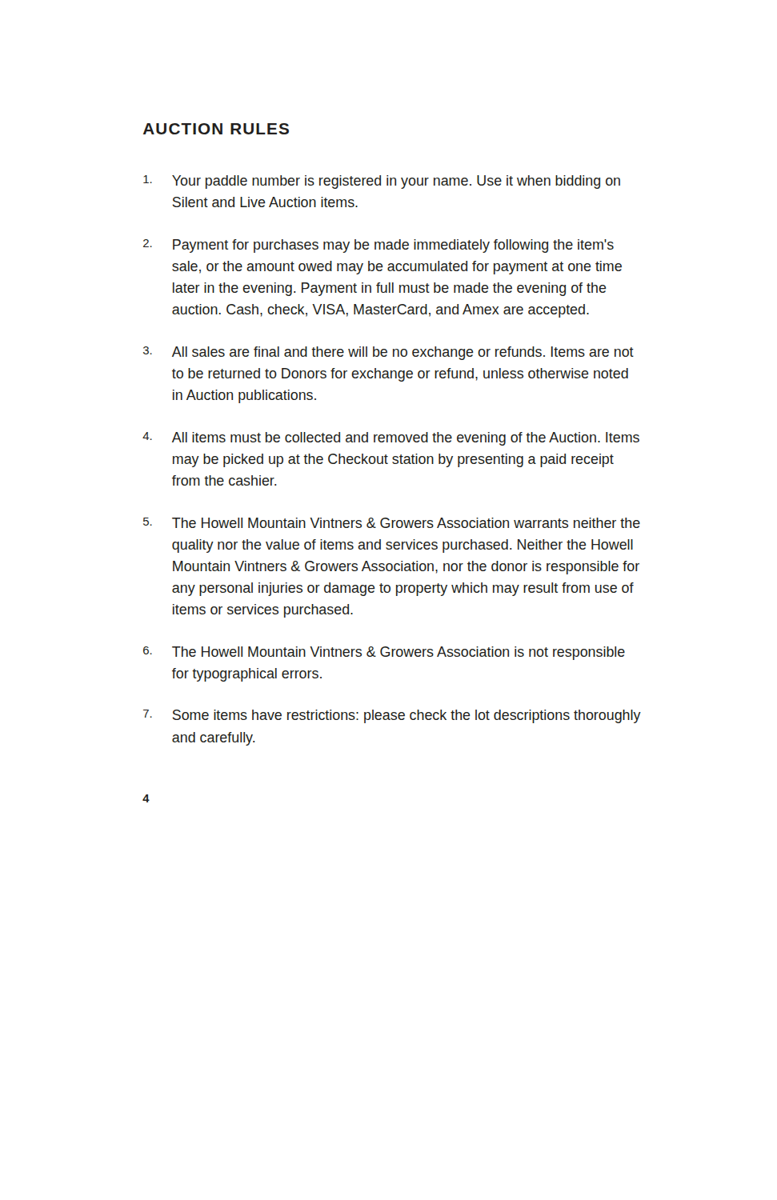Auction Rules
1. Your paddle number is registered in your name. Use it when bidding on Silent and Live Auction items.
2. Payment for purchases may be made immediately following the item's sale, or the amount owed may be accumulated for payment at one time later in the evening. Payment in full must be made the evening of the auction. Cash, check, VISA, MasterCard, and Amex are accepted.
3. All sales are final and there will be no exchange or refunds. Items are not to be returned to Donors for exchange or refund, unless otherwise noted in Auction publications.
4. All items must be collected and removed the evening of the Auction. Items may be picked up at the Checkout station by presenting a paid receipt from the cashier.
5. The Howell Mountain Vintners & Growers Association warrants neither the quality nor the value of items and services purchased. Neither the Howell Mountain Vintners & Growers Association, nor the donor is responsible for any personal injuries or damage to property which may result from use of items or services purchased.
6. The Howell Mountain Vintners & Growers Association is not responsible for typographical errors.
7. Some items have restrictions: please check the lot descriptions thoroughly and carefully.
4